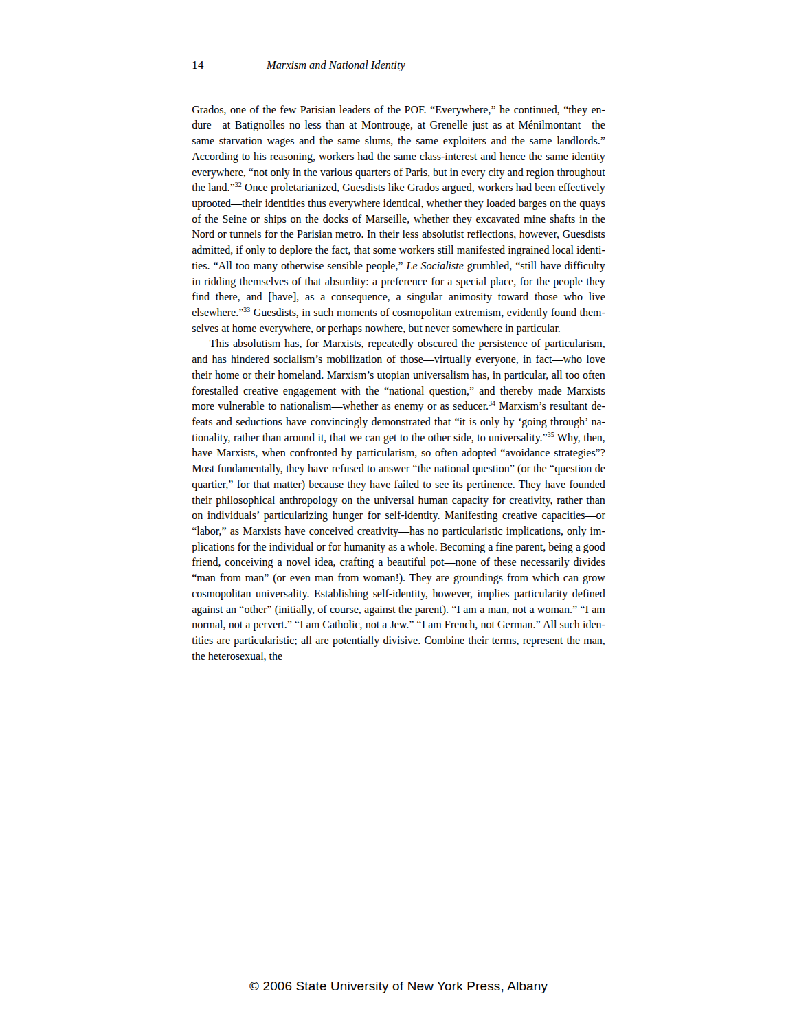14 Marxism and National Identity
Grados, one of the few Parisian leaders of the POF. “Everywhere,” he continued, “they endure—at Batignolles no less than at Montrouge, at Grenelle just as at Ménilmontant—the same starvation wages and the same slums, the same exploiters and the same landlords.” According to his reasoning, workers had the same class-interest and hence the same identity everywhere, “not only in the various quarters of Paris, but in every city and region throughout the land.”32 Once proletarianized, Guesdists like Grados argued, workers had been effectively uprooted—their identities thus everywhere identical, whether they loaded barges on the quays of the Seine or ships on the docks of Marseille, whether they excavated mine shafts in the Nord or tunnels for the Parisian metro. In their less absolutist reflections, however, Guesdists admitted, if only to deplore the fact, that some workers still manifested ingrained local identities. “All too many otherwise sensible people,” Le Socialiste grumbled, “still have difficulty in ridding themselves of that absurdity: a preference for a special place, for the people they find there, and [have], as a consequence, a singular animosity toward those who live elsewhere.”33 Guesdists, in such moments of cosmopolitan extremism, evidently found themselves at home everywhere, or perhaps nowhere, but never somewhere in particular.
This absolutism has, for Marxists, repeatedly obscured the persistence of particularism, and has hindered socialism’s mobilization of those—virtually everyone, in fact—who love their home or their homeland. Marxism’s utopian universalism has, in particular, all too often forestalled creative engagement with the “national question,” and thereby made Marxists more vulnerable to nationalism—whether as enemy or as seducer.34 Marxism’s resultant defeats and seductions have convincingly demonstrated that “it is only by ‘going through’ nationality, rather than around it, that we can get to the other side, to universality.”35 Why, then, have Marxists, when confronted by particularism, so often adopted “avoidance strategies”? Most fundamentally, they have refused to answer “the national question” (or the “question de quartier,” for that matter) because they have failed to see its pertinence. They have founded their philosophical anthropology on the universal human capacity for creativity, rather than on individuals’ particularizing hunger for self-identity. Manifesting creative capacities—or “labor,” as Marxists have conceived creativity—has no particularistic implications, only implications for the individual or for humanity as a whole. Becoming a fine parent, being a good friend, conceiving a novel idea, crafting a beautiful pot—none of these necessarily divides “man from man” (or even man from woman!). They are groundings from which can grow cosmopolitan universality. Establishing self-identity, however, implies particularity defined against an “other” (initially, of course, against the parent). “I am a man, not a woman.” “I am normal, not a pervert.” “I am Catholic, not a Jew.” “I am French, not German.” All such identities are particularistic; all are potentially divisive. Combine their terms, represent the man, the heterosexual, the
© 2006 State University of New York Press, Albany